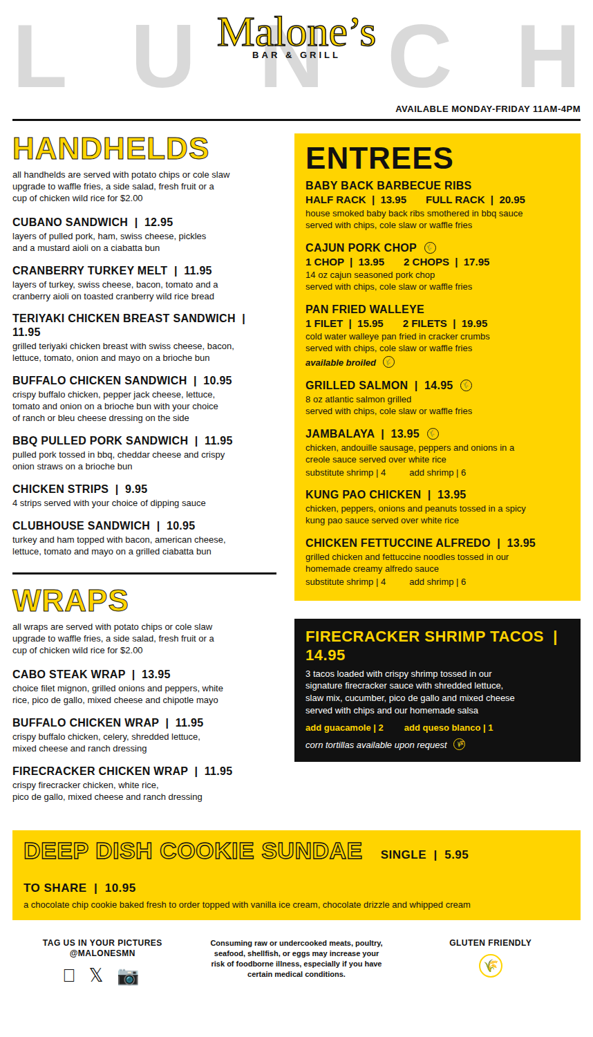LUNCH
Malone’s
BAR & GRILL
AVAILABLE MONDAY-FRIDAY 11AM-4PM
HANDHELDS
all handhelds are served with potato chips or cole slaw
upgrade to waffle fries, a side salad, fresh fruit or a
cup of chicken wild rice for $2.00
CUBANO SANDWICH | 12.95
layers of pulled pork, ham, swiss cheese, pickles
and a mustard aioli on a ciabatta bun
CRANBERRY TURKEY MELT | 11.95
layers of turkey, swiss cheese, bacon, tomato and a
cranberry aioli on toasted cranberry wild rice bread
TERIYAKI CHICKEN BREAST SANDWICH | 11.95
grilled teriyaki chicken breast with swiss cheese, bacon,
lettuce, tomato, onion and mayo on a brioche bun
BUFFALO CHICKEN SANDWICH | 10.95
crispy buffalo chicken, pepper jack cheese, lettuce,
tomato and onion on a brioche bun with your choice
of ranch or bleu cheese dressing on the side
BBQ PULLED PORK SANDWICH | 11.95
pulled pork tossed in bbq, cheddar cheese and crispy
onion straws on a brioche bun
CHICKEN STRIPS | 9.95
4 strips served with your choice of dipping sauce
CLUBHOUSE SANDWICH | 10.95
turkey and ham topped with bacon, american cheese,
lettuce, tomato and mayo on a grilled ciabatta bun
WRAPS
all wraps are served with potato chips or cole slaw
upgrade to waffle fries, a side salad, fresh fruit or a
cup of chicken wild rice for $2.00
CABO STEAK WRAP | 13.95
choice filet mignon, grilled onions and peppers, white
rice, pico de gallo, mixed cheese and chipotle mayo
BUFFALO CHICKEN WRAP | 11.95
crispy buffalo chicken, celery, shredded lettuce,
mixed cheese and ranch dressing
FIRECRACKER CHICKEN WRAP | 11.95
crispy firecracker chicken, white rice,
pico de gallo, mixed cheese and ranch dressing
ENTREES
BABY BACK BARBECUE RIBS
HALF RACK | 13.95 FULL RACK | 20.95
house smoked baby back ribs smothered in bbq sauce
served with chips, cole slaw or waffle fries
CAJUN PORK CHOP
1 CHOP | 13.952 CHOPS | 17.95
14 oz cajun seasoned pork chop
served with chips, cole slaw or waffle fries
PAN FRIED WALLEYE
1 FILET | 15.952 FILETS | 19.95
cold water walleye pan fried in cracker crumbs
served with chips, cole slaw or waffle fries
available broiled
GRILLED SALMON | 14.95
8 oz atlantic salmon grilled
served with chips, cole slaw or waffle fries
JAMBALAYA | 13.95
chicken, andouille sausage, peppers and onions in a
creole sauce served over white rice
substitute shrimp | 4 add shrimp | 6
KUNG PAO CHICKEN | 13.95
chicken, peppers, onions and peanuts tossed in a spicy
kung pao sauce served over white rice
CHICKEN FETTUCCINE ALFREDO | 13.95
grilled chicken and fettuccine noodles tossed in our
homemade creamy alfredo sauce
substitute shrimp | 4 add shrimp | 6
FIRECRACKER SHRIMP TACOS | 14.95
3 tacos loaded with crispy shrimp tossed in our
signature firecracker sauce with shredded lettuce,
slaw mix, cucumber, pico de gallo and mixed cheese
served with chips and our homemade salsa
add guacamole | 2 add queso blanco | 1
corn tortillas available upon request
DEEP DISH COOKIE SUNDAE SINGLE | 5.95 TO SHARE | 10.95
a chocolate chip cookie baked fresh to order topped with vanilla ice cream, chocolate drizzle and whipped cream
TAG US IN YOUR PICTURES
@MALONESMN
 𝕏 📷
Consuming raw or undercooked meats, poultry, seafood, shellfish, or eggs may increase your risk of foodborne illness, especially if you have certain medical conditions.
GLUTEN FRIENDLY